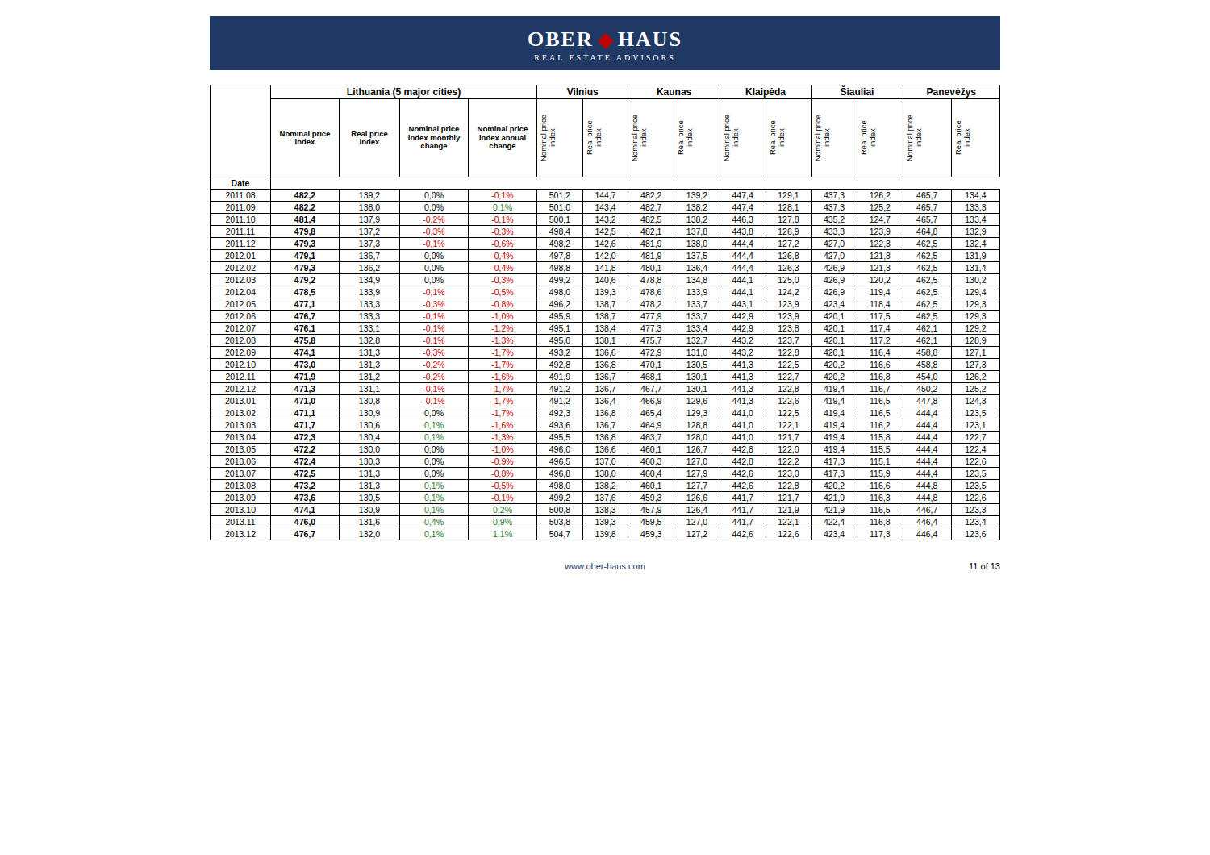OBER HAUS
REAL ESTATE ADVISORS
| | Lithuania (5 major cities) | Vilnius | Kaunas | Klaipėda | Šiauliai | Panevėžys |
| --- | --- | --- | --- | --- | --- | --- |
| Nominal price index | Real price index | Nominal price index monthly change | Nominal price index annual change | Nominal price index | Real price index | Nominal price index | Real price index | Nominal price index | Real price index | Nominal price index | Real price index | Nominal price index | Real price index |
| Date | |
| 2011.08 | 482,2 | 139,2 | 0,0% | -0,1% | 501,2 | 144,7 | 482,2 | 139,2 | 447,4 | 129,1 | 437,3 | 126,2 | 465,7 | 134,4 |
| 2011.09 | 482,2 | 138,0 | 0,0% | 0,1% | 501,0 | 143,4 | 482,7 | 138,2 | 447,4 | 128,1 | 437,3 | 125,2 | 465,7 | 133,3 |
| 2011.10 | 481,4 | 137,9 | -0,2% | -0,1% | 500,1 | 143,2 | 482,5 | 138,2 | 446,3 | 127,8 | 435,2 | 124,7 | 465,7 | 133,4 |
| 2011.11 | 479,8 | 137,2 | -0,3% | -0,3% | 498,4 | 142,5 | 482,1 | 137,8 | 443,8 | 126,9 | 433,3 | 123,9 | 464,8 | 132,9 |
| 2011.12 | 479,3 | 137,3 | -0,1% | -0,6% | 498,2 | 142,6 | 481,9 | 138,0 | 444,4 | 127,2 | 427,0 | 122,3 | 462,5 | 132,4 |
| 2012.01 | 479,1 | 136,7 | 0,0% | -0,4% | 497,8 | 142,0 | 481,9 | 137,5 | 444,4 | 126,8 | 427,0 | 121,8 | 462,5 | 131,9 |
| 2012.02 | 479,3 | 136,2 | 0,0% | -0,4% | 498,8 | 141,8 | 480,1 | 136,4 | 444,4 | 126,3 | 426,9 | 121,3 | 462,5 | 131,4 |
| 2012.03 | 479,2 | 134,9 | 0,0% | -0,3% | 499,2 | 140,6 | 478,8 | 134,8 | 444,1 | 125,0 | 426,9 | 120,2 | 462,5 | 130,2 |
| 2012.04 | 478,5 | 133,9 | -0,1% | -0,5% | 498,0 | 139,3 | 478,6 | 133,9 | 444,1 | 124,2 | 426,9 | 119,4 | 462,5 | 129,4 |
| 2012.05 | 477,1 | 133,3 | -0,3% | -0,8% | 496,2 | 138,7 | 478,2 | 133,7 | 443,1 | 123,9 | 423,4 | 118,4 | 462,5 | 129,3 |
| 2012.06 | 476,7 | 133,3 | -0,1% | -1,0% | 495,9 | 138,7 | 477,9 | 133,7 | 442,9 | 123,9 | 420,1 | 117,5 | 462,5 | 129,3 |
| 2012.07 | 476,1 | 133,1 | -0,1% | -1,2% | 495,1 | 138,4 | 477,3 | 133,4 | 442,9 | 123,8 | 420,1 | 117,4 | 462,1 | 129,2 |
| 2012.08 | 475,8 | 132,8 | -0,1% | -1,3% | 495,0 | 138,1 | 475,7 | 132,7 | 443,2 | 123,7 | 420,1 | 117,2 | 462,1 | 128,9 |
| 2012.09 | 474,1 | 131,3 | -0,3% | -1,7% | 493,2 | 136,6 | 472,9 | 131,0 | 443,2 | 122,8 | 420,1 | 116,4 | 458,8 | 127,1 |
| 2012.10 | 473,0 | 131,3 | -0,2% | -1,7% | 492,8 | 136,8 | 470,1 | 130,5 | 441,3 | 122,5 | 420,2 | 116,6 | 458,8 | 127,3 |
| 2012.11 | 471,9 | 131,2 | -0,2% | -1,6% | 491,9 | 136,7 | 468,1 | 130,1 | 441,3 | 122,7 | 420,2 | 116,8 | 454,0 | 126,2 |
| 2012.12 | 471,3 | 131,1 | -0,1% | -1,7% | 491,2 | 136,7 | 467,7 | 130,1 | 441,3 | 122,8 | 419,4 | 116,7 | 450,2 | 125,2 |
| 2013.01 | 471,0 | 130,8 | -0,1% | -1,7% | 491,2 | 136,4 | 466,9 | 129,6 | 441,3 | 122,6 | 419,4 | 116,5 | 447,8 | 124,3 |
| 2013.02 | 471,1 | 130,9 | 0,0% | -1,7% | 492,3 | 136,8 | 465,4 | 129,3 | 441,0 | 122,5 | 419,4 | 116,5 | 444,4 | 123,5 |
| 2013.03 | 471,7 | 130,6 | 0,1% | -1,6% | 493,6 | 136,7 | 464,9 | 128,8 | 441,0 | 122,1 | 419,4 | 116,2 | 444,4 | 123,1 |
| 2013.04 | 472,3 | 130,4 | 0,1% | -1,3% | 495,5 | 136,8 | 463,7 | 128,0 | 441,0 | 121,7 | 419,4 | 115,8 | 444,4 | 122,7 |
| 2013.05 | 472,2 | 130,0 | 0,0% | -1,0% | 496,0 | 136,6 | 460,1 | 126,7 | 442,8 | 122,0 | 419,4 | 115,5 | 444,4 | 122,4 |
| 2013.06 | 472,4 | 130,3 | 0,0% | -0,9% | 496,5 | 137,0 | 460,3 | 127,0 | 442,8 | 122,2 | 417,3 | 115,1 | 444,4 | 122,6 |
| 2013.07 | 472,5 | 131,3 | 0,0% | -0,8% | 496,8 | 138,0 | 460,4 | 127,9 | 442,6 | 123,0 | 417,3 | 115,9 | 444,4 | 123,5 |
| 2013.08 | 473,2 | 131,3 | 0,1% | -0,5% | 498,0 | 138,2 | 460,1 | 127,7 | 442,6 | 122,8 | 420,2 | 116,6 | 444,8 | 123,5 |
| 2013.09 | 473,6 | 130,5 | 0,1% | -0,1% | 499,2 | 137,6 | 459,3 | 126,6 | 441,7 | 121,7 | 421,9 | 116,3 | 444,8 | 122,6 |
| 2013.10 | 474,1 | 130,9 | 0,1% | 0,2% | 500,8 | 138,3 | 457,9 | 126,4 | 441,7 | 121,9 | 421,9 | 116,5 | 446,7 | 123,3 |
| 2013.11 | 476,0 | 131,6 | 0,4% | 0,9% | 503,8 | 139,3 | 459,5 | 127,0 | 441,7 | 122,1 | 422,4 | 116,8 | 446,4 | 123,4 |
| 2013.12 | 476,7 | 132,0 | 0,1% | 1,1% | 504,7 | 139,8 | 459,3 | 127,2 | 442,6 | 122,6 | 423,4 | 117,3 | 446,4 | 123,6 |
www.ober-haus.com
11 of 13